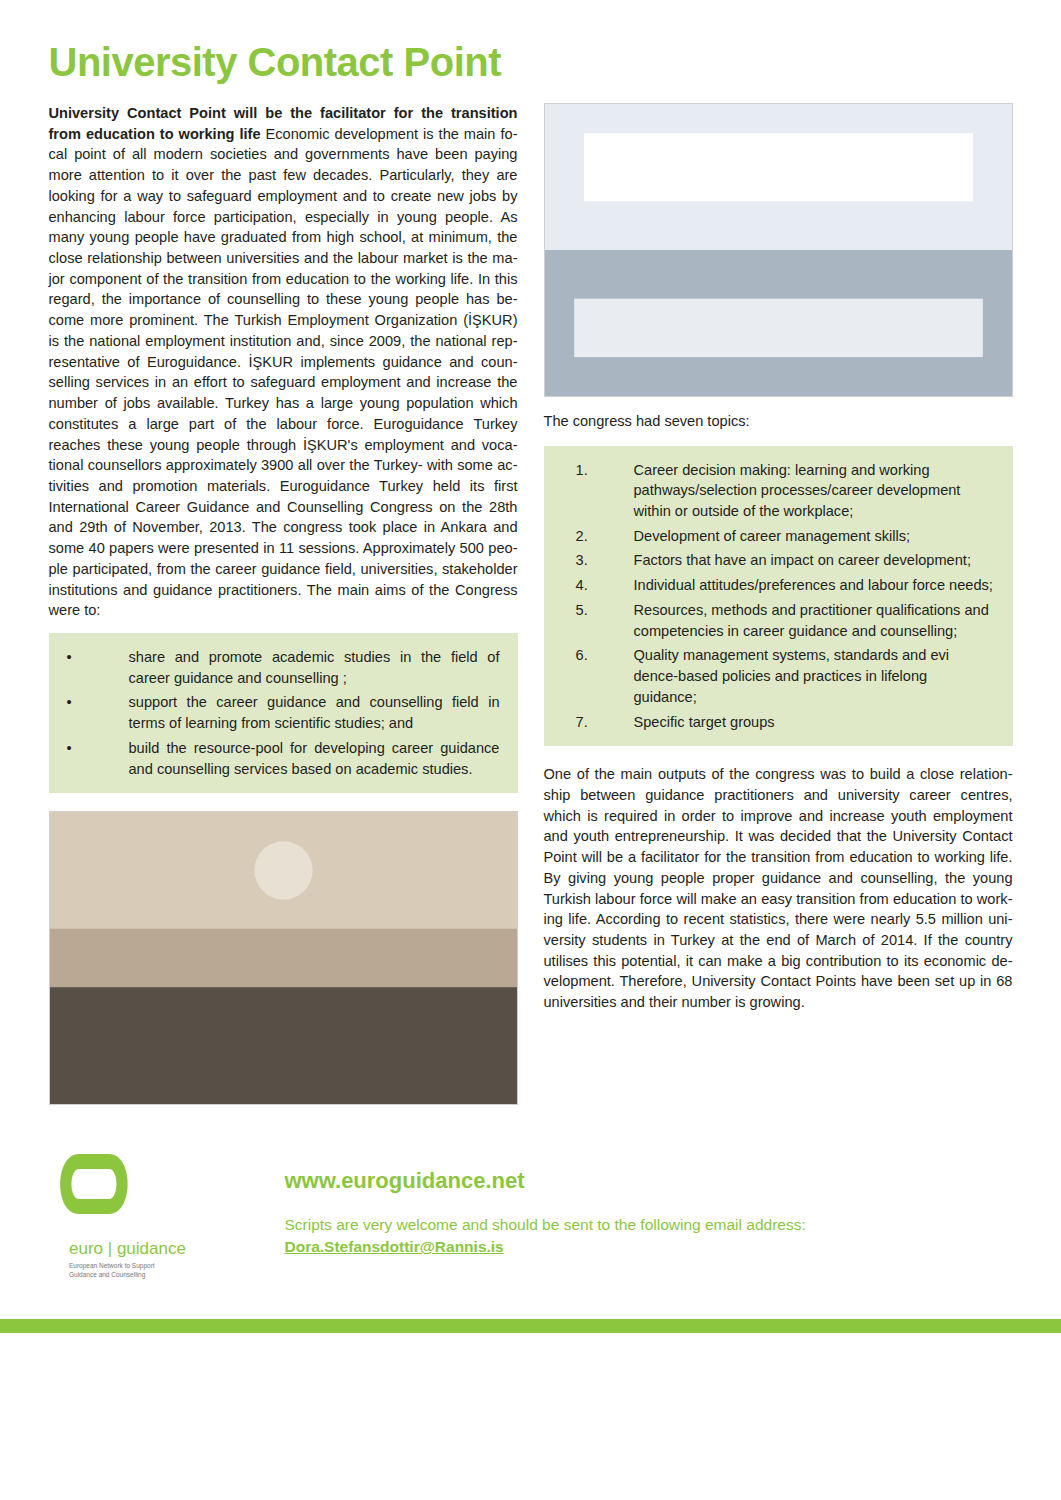University Contact Point
University Contact Point will be the facilitator for the transition from education to working life Economic development is the main focal point of all modern societies and governments have been paying more attention to it over the past few decades. Particularly, they are looking for a way to safeguard employment and to create new jobs by enhancing labour force participation, especially in young people. As many young people have graduated from high school, at minimum, the close relationship between universities and the labour market is the major component of the transition from education to the working life. In this regard, the importance of counselling to these young people has become more prominent. The Turkish Employment Organization (İŞKUR) is the national employment institution and, since 2009, the national representative of Euroguidance. İŞKUR implements guidance and counselling services in an effort to safeguard employment and increase the number of jobs available. Turkey has a large young population which constitutes a large part of the labour force. Euroguidance Turkey reaches these young people through İŞKUR's employment and vocational counsellors approximately 3900 all over the Turkey- with some activities and promotion materials. Euroguidance Turkey held its first International Career Guidance and Counselling Congress on the 28th and 29th of November, 2013. The congress took place in Ankara and some 40 papers were presented in 11 sessions. Approximately 500 people participated, from the career guidance field, universities, stakeholder institutions and guidance practitioners. The main aims of the Congress were to:
share and promote academic studies in the field of career guidance and counselling ;
support the career guidance and counselling field in terms of learning from scientific studies; and
build the resource-pool for developing career guidance and counselling services based on academic studies.
The congress had seven topics:
Career decision making: learning and working pathways/selection processes/career development within or outside of the workplace;
Development of career management skills;
Factors that have an impact on career development;
Individual attitudes/preferences and labour force needs;
Resources, methods and practitioner qualifications and competencies in career guidance and counselling;
Quality management systems, standards and evi dence-based policies and practices in lifelong guidance;
Specific target groups
One of the main outputs of the congress was to build a close relationship between guidance practitioners and university career centres, which is required in order to improve and increase youth employment and youth entrepreneurship. It was decided that the University Contact Point will be a facilitator for the transition from education to working life. By giving young people proper guidance and counselling, the young Turkish labour force will make an easy transition from education to working life. According to recent statistics, there were nearly 5.5 million university students in Turkey at the end of March of 2014. If the country utilises this potential, it can make a big contribution to its economic development. Therefore, University Contact Points have been set up in 68 universities and their number is growing.
www.euroguidance.net
Scripts are very welcome and should be sent to the following email address:
Dora.Stefansdottir@Rannis.is